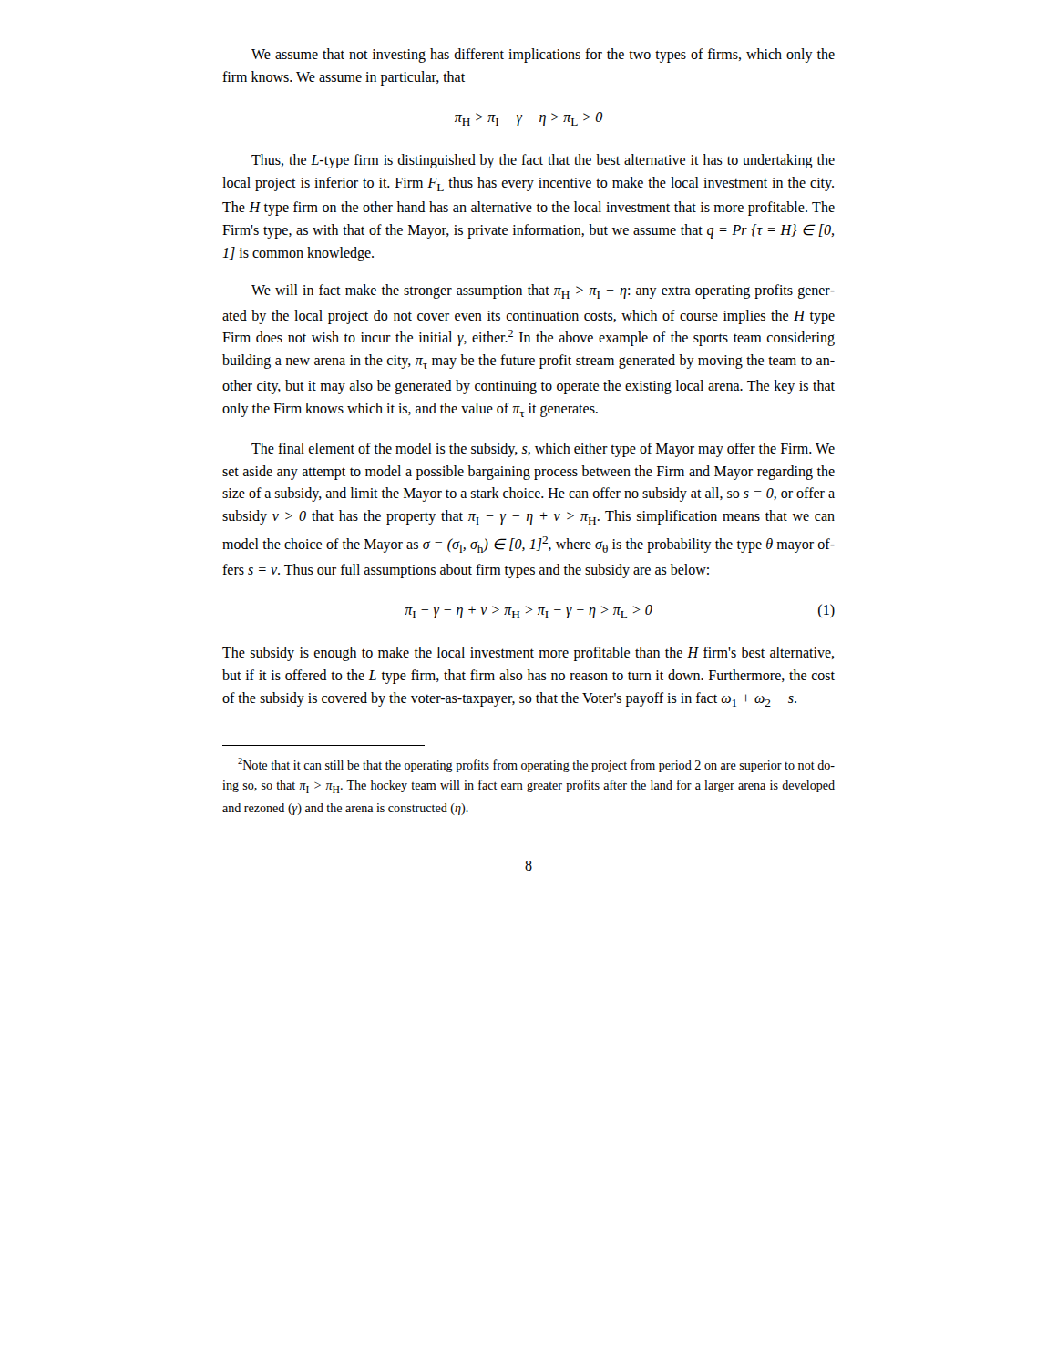We assume that not investing has different implications for the two types of firms, which only the firm knows. We assume in particular, that
πH > πI − γ − η > πL > 0
Thus, the L-type firm is distinguished by the fact that the best alternative it has to undertaking the local project is inferior to it. Firm FL thus has every incentive to make the local investment in the city. The H type firm on the other hand has an alternative to the local investment that is more profitable. The Firm's type, as with that of the Mayor, is private information, but we assume that q = Pr {τ = H} ∈ [0, 1] is common knowledge.
We will in fact make the stronger assumption that πH > πI − η: any extra operating profits generated by the local project do not cover even its continuation costs, which of course implies the H type Firm does not wish to incur the initial γ, either.2 In the above example of the sports team considering building a new arena in the city, πτ may be the future profit stream generated by moving the team to another city, but it may also be generated by continuing to operate the existing local arena. The key is that only the Firm knows which it is, and the value of πτ it generates.
The final element of the model is the subsidy, s, which either type of Mayor may offer the Firm. We set aside any attempt to model a possible bargaining process between the Firm and Mayor regarding the size of a subsidy, and limit the Mayor to a stark choice. He can offer no subsidy at all, so s = 0, or offer a subsidy v > 0 that has the property that πI − γ − η + v > πH. This simplification means that we can model the choice of the Mayor as σ = (σl, σh) ∈ [0, 1]2, where σθ is the probability the type θ mayor offers s = v. Thus our full assumptions about firm types and the subsidy are as below:
πI − γ − η + v > πH > πI − γ − η > πL > 0(1)
The subsidy is enough to make the local investment more profitable than the H firm's best alternative, but if it is offered to the L type firm, that firm also has no reason to turn it down. Furthermore, the cost of the subsidy is covered by the voter-as-taxpayer, so that the Voter's payoff is in fact ω1 + ω2 − s.
2Note that it can still be that the operating profits from operating the project from period 2 on are superior to not doing so, so that πI > πH. The hockey team will in fact earn greater profits after the land for a larger arena is developed and rezoned (γ) and the arena is constructed (η).
8